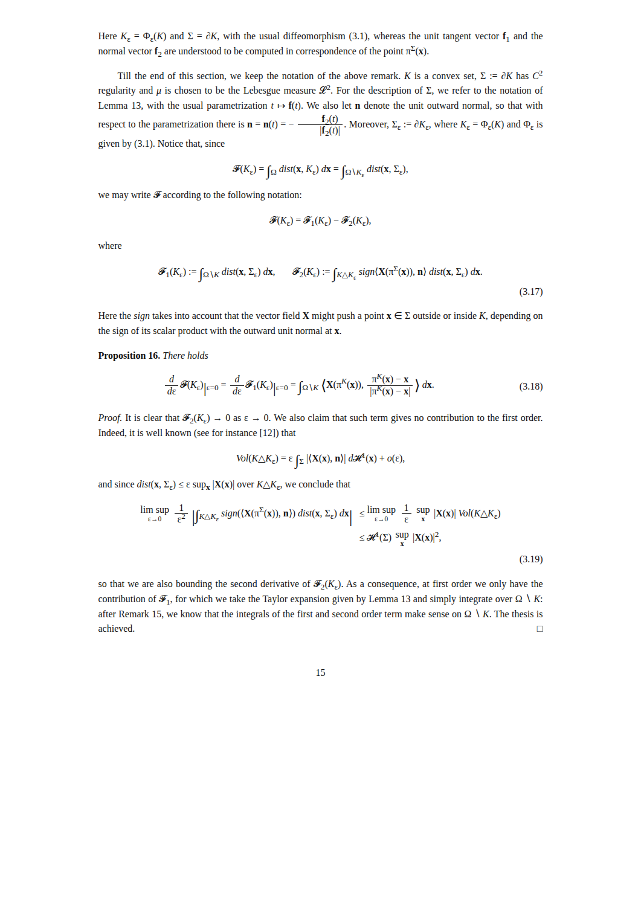Here Kε = Φε(K) and Σ = ∂K, with the usual diffeomorphism (3.1), whereas the unit tangent vector f1 and the normal vector f2 are understood to be computed in correspondence of the point πΣ(x).
Till the end of this section, we keep the notation of the above remark. K is a convex set, Σ := ∂K has C2 regularity and μ is chosen to be the Lebesgue measure 𝓛2. For the description of Σ, we refer to the notation of Lemma 13, with the usual parametrization t ↦ f(t). We also let n denote the unit outward normal, so that with respect to the parametrization there is n = n(t) = − f2(t)|f2(t)|. Moreover, Σε := ∂Kε, where Kε = Φε(K) and Φε is given by (3.1). Notice that, since
𝓕(Kε) = ∫Ω dist(x, Kε) dx = ∫Ω∖Kε dist(x, Σε),
we may write 𝓕 according to the following notation:
𝓕(Kε) = 𝓕1(Kε) − 𝓕2(Kε),
where
𝓕1(Kε) := ∫Ω∖K dist(x, Σε) dx, 𝓕2(Kε) := ∫K△Kε sign⟨X(πΣ(x)), n⟩ dist(x, Σε) dx.
(3.17)
Here the sign takes into account that the vector field X might push a point x ∈ Σ outside or inside K, depending on the sign of its scalar product with the outward unit normal at x.
Proposition 16. There holds
ddε 𝓕(Kε)|ε=0 = ddε 𝓕1(Kε)|ε=0 = ∫Ω∖K ⟨X(πK(x)), πK(x) − x|πK(x) − x|⟩ dx.
(3.18)
Proof. It is clear that 𝓕2(Kε) → 0 as ε → 0. We also claim that such term gives no contribution to the first order. Indeed, it is well known (see for instance [12]) that
Vol(K△Kε) = ε ∫Σ |⟨X(x), n⟩| d 𝓗1(x) + o(ε),
and since dist(x, Σε) ≤ ε supx |X(x)| over K△Kε, we conclude that
lim sup ε→0 1 ε2 |∫K△Kε sign(⟨X(πΣ(x)), n⟩) dist(x, Σε) dx|
≤ lim sup ε→0 1 ε sup x |X(x)| Vol(K△Kε)
≤ 𝓗1(Σ) sup x |X(x)|2,
(3.19)
so that we are also bounding the second derivative of 𝓕2(Kε). As a consequence, at first order we only have the contribution of 𝓕1, for which we take the Taylor expansion given by Lemma 13 and simply integrate over Ω ∖ K: after Remark 15, we know that the integrals of the first and second order term make sense on Ω ∖ K. The thesis is achieved. □
15